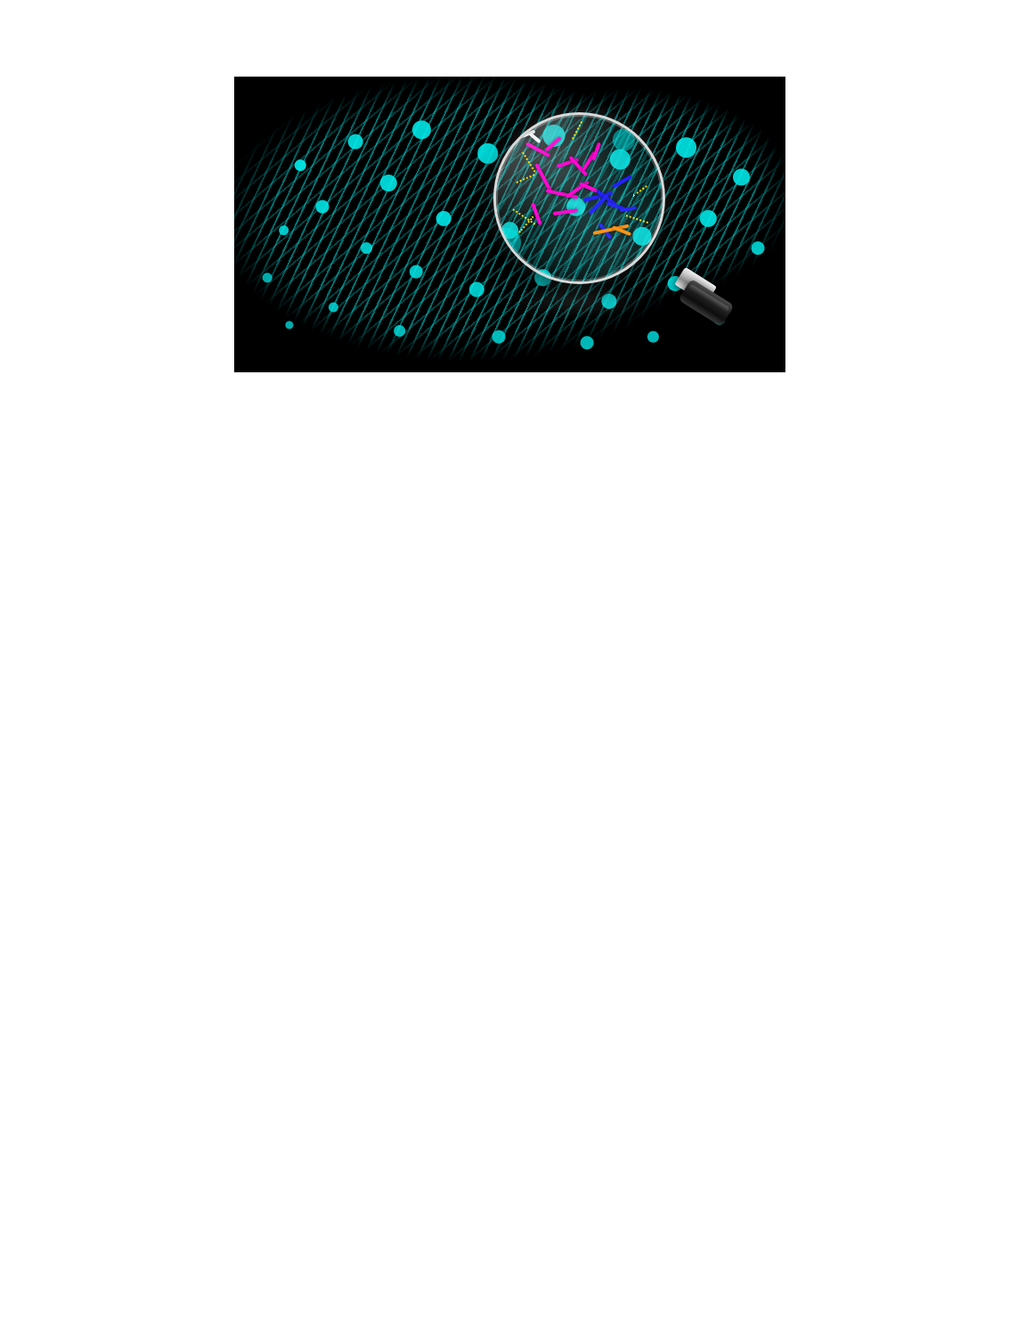Protein ribbon structure with magnified ligand binding site.